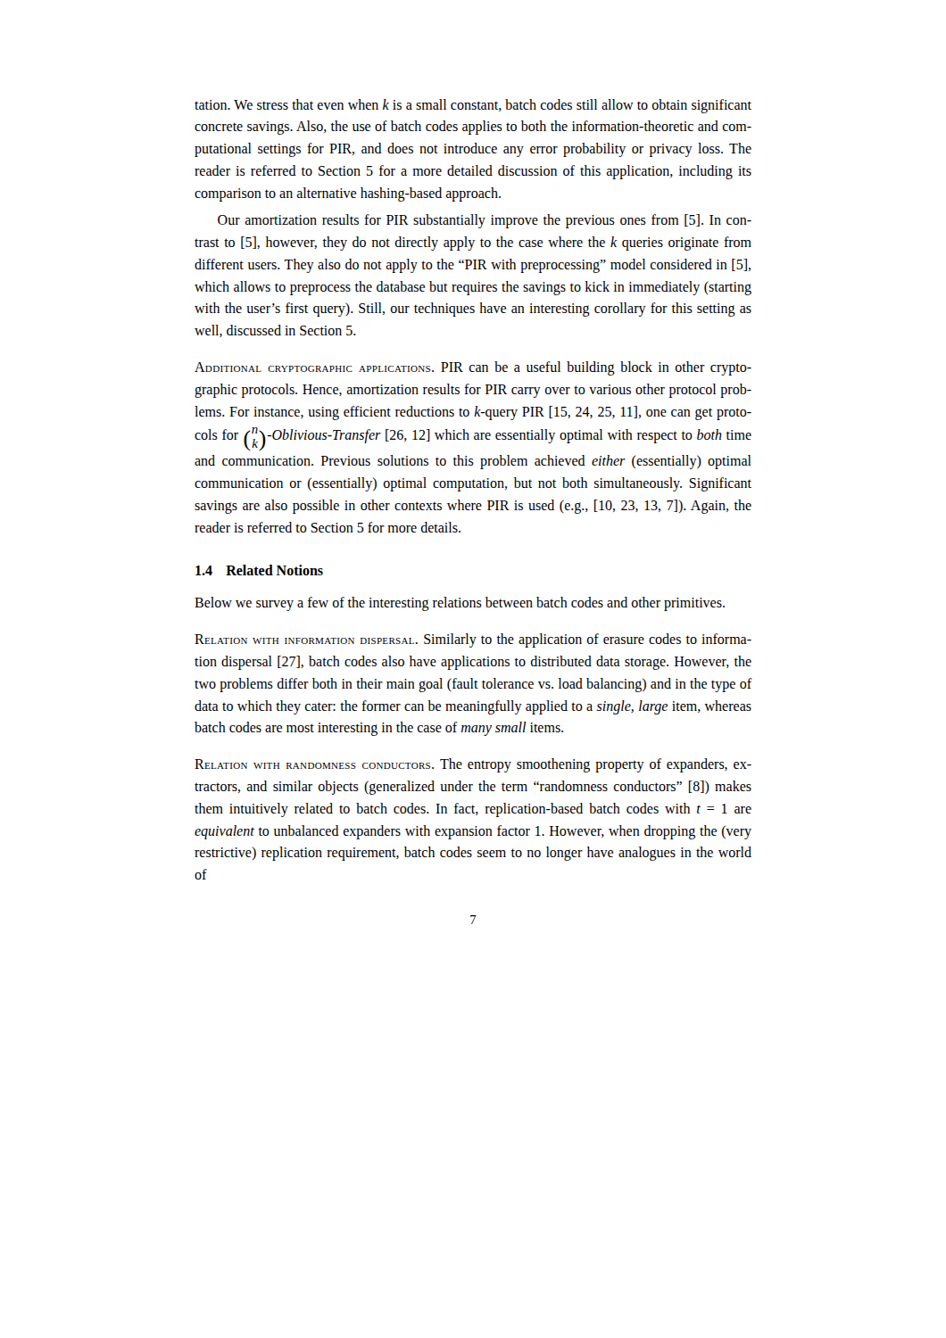tation. We stress that even when k is a small constant, batch codes still allow to obtain significant concrete savings. Also, the use of batch codes applies to both the information-theoretic and computational settings for PIR, and does not introduce any error probability or privacy loss. The reader is referred to Section 5 for a more detailed discussion of this application, including its comparison to an alternative hashing-based approach.
Our amortization results for PIR substantially improve the previous ones from [5]. In contrast to [5], however, they do not directly apply to the case where the k queries originate from different users. They also do not apply to the “PIR with preprocessing” model considered in [5], which allows to preprocess the database but requires the savings to kick in immediately (starting with the user’s first query). Still, our techniques have an interesting corollary for this setting as well, discussed in Section 5.
Additional cryptographic applications. PIR can be a useful building block in other cryptographic protocols. Hence, amortization results for PIR carry over to various other protocol problems. For instance, using efficient reductions to k-query PIR [15, 24, 25, 11], one can get protocols for (nk)-Oblivious-Transfer [26, 12] which are essentially optimal with respect to both time and communication. Previous solutions to this problem achieved either (essentially) optimal communication or (essentially) optimal computation, but not both simultaneously. Significant savings are also possible in other contexts where PIR is used (e.g., [10, 23, 13, 7]). Again, the reader is referred to Section 5 for more details.
1.4 Related Notions
Below we survey a few of the interesting relations between batch codes and other primitives.
Relation with information dispersal. Similarly to the application of erasure codes to information dispersal [27], batch codes also have applications to distributed data storage. However, the two problems differ both in their main goal (fault tolerance vs. load balancing) and in the type of data to which they cater: the former can be meaningfully applied to a single, large item, whereas batch codes are most interesting in the case of many small items.
Relation with randomness conductors. The entropy smoothening property of expanders, extractors, and similar objects (generalized under the term “randomness conductors” [8]) makes them intuitively related to batch codes. In fact, replication-based batch codes with t = 1 are equivalent to unbalanced expanders with expansion factor 1. However, when dropping the (very restrictive) replication requirement, batch codes seem to no longer have analogues in the world of
7